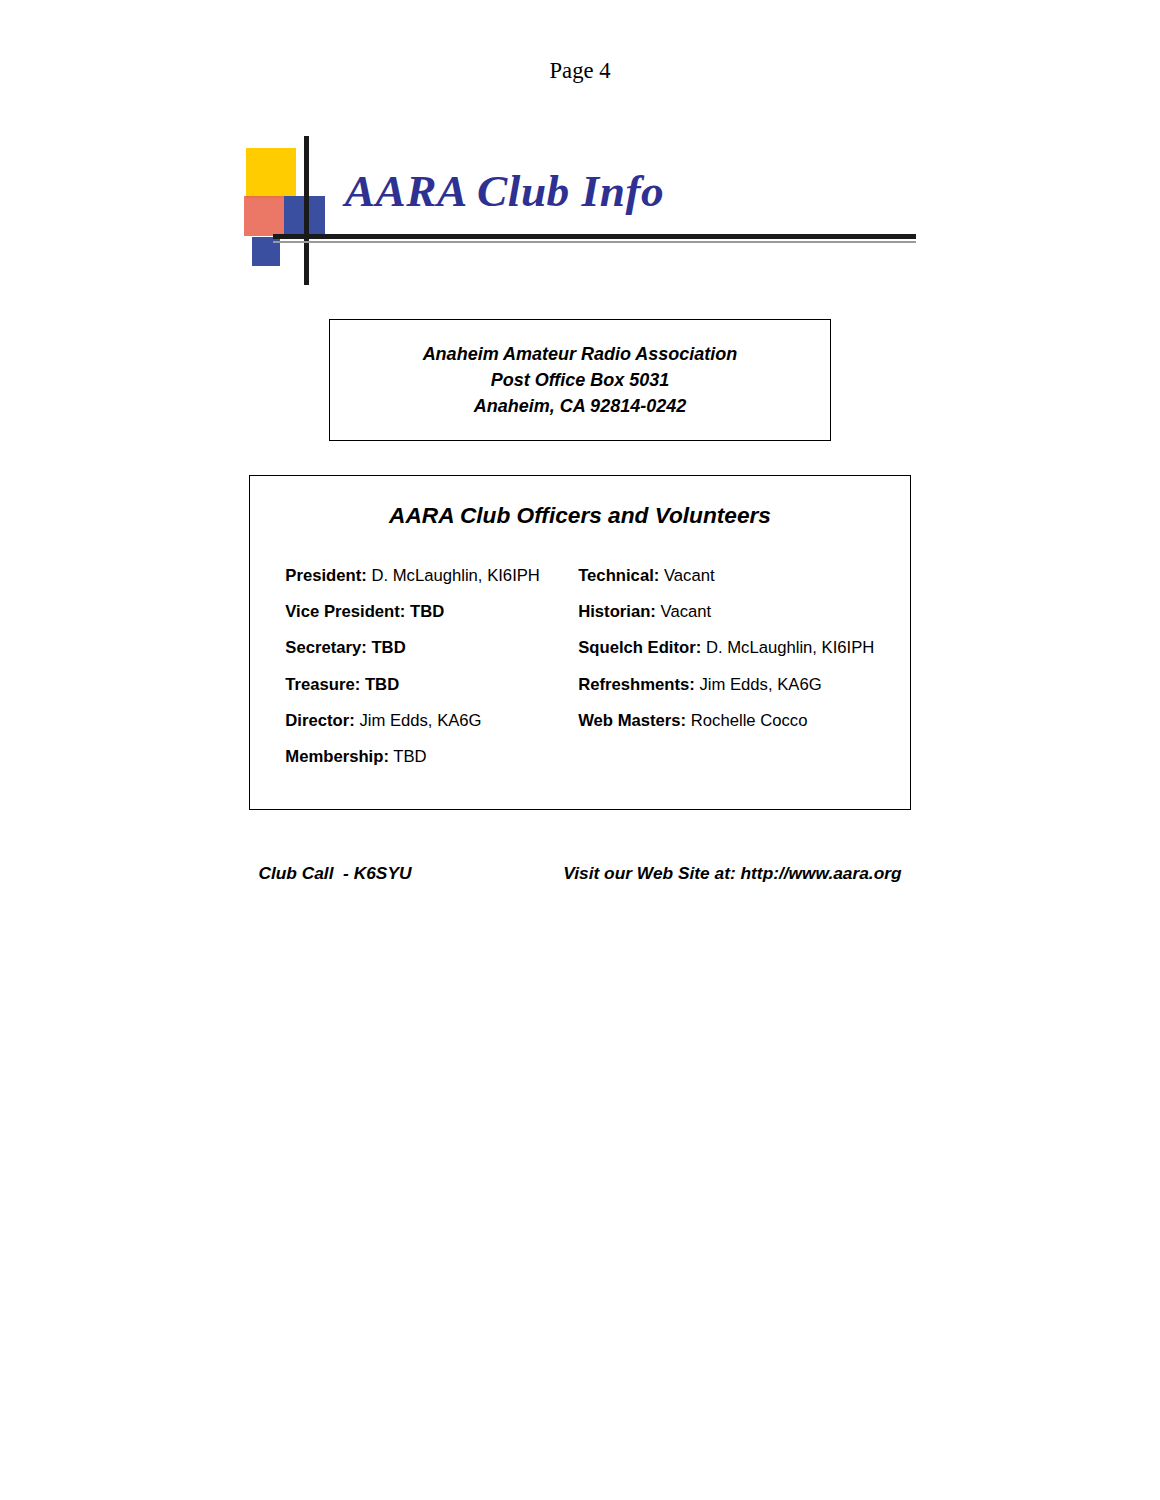Page 4
AARA Club Info
Anaheim Amateur Radio Association
Post Office Box 5031
Anaheim, CA 92814-0242
AARA Club Officers and Volunteers
| President: D. McLaughlin, KI6IPH | Technical: Vacant |
| Vice President: TBD | Historian: Vacant |
| Secretary: TBD | Squelch Editor: D. McLaughlin, KI6IPH |
| Treasure: TBD | Refreshments: Jim Edds, KA6G |
| Director: Jim Edds, KA6G | Web Masters: Rochelle Cocco |
| Membership: TBD | |
Club Call - K6SYU Visit our Web Site at: http://www.aara.org